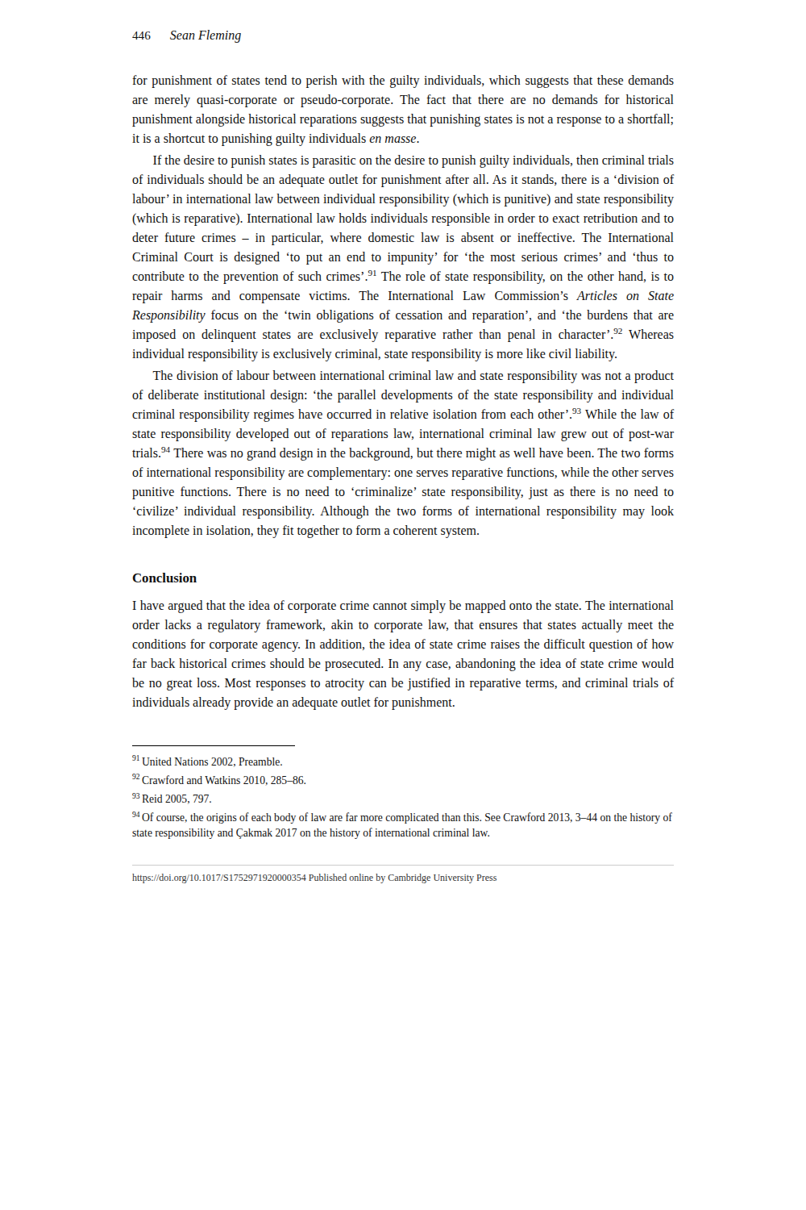446 Sean Fleming
for punishment of states tend to perish with the guilty individuals, which suggests that these demands are merely quasi-corporate or pseudo-corporate. The fact that there are no demands for historical punishment alongside historical reparations suggests that punishing states is not a response to a shortfall; it is a shortcut to punishing guilty individuals en masse.
If the desire to punish states is parasitic on the desire to punish guilty individuals, then criminal trials of individuals should be an adequate outlet for punishment after all. As it stands, there is a ‘division of labour’ in international law between individual responsibility (which is punitive) and state responsibility (which is reparative). International law holds individuals responsible in order to exact retribution and to deter future crimes – in particular, where domestic law is absent or ineffective. The International Criminal Court is designed ‘to put an end to impunity’ for ‘the most serious crimes’ and ‘thus to contribute to the prevention of such crimes’.91 The role of state responsibility, on the other hand, is to repair harms and compensate victims. The International Law Commission’s Articles on State Responsibility focus on the ‘twin obligations of cessation and reparation’, and ‘the burdens that are imposed on delinquent states are exclusively reparative rather than penal in character’.92 Whereas individual responsibility is exclusively criminal, state responsibility is more like civil liability.
The division of labour between international criminal law and state responsibility was not a product of deliberate institutional design: ‘the parallel developments of the state responsibility and individual criminal responsibility regimes have occurred in relative isolation from each other’.93 While the law of state responsibility developed out of reparations law, international criminal law grew out of post-war trials.94 There was no grand design in the background, but there might as well have been. The two forms of international responsibility are complementary: one serves reparative functions, while the other serves punitive functions. There is no need to ‘criminalize’ state responsibility, just as there is no need to ‘civilize’ individual responsibility. Although the two forms of international responsibility may look incomplete in isolation, they fit together to form a coherent system.
Conclusion
I have argued that the idea of corporate crime cannot simply be mapped onto the state. The international order lacks a regulatory framework, akin to corporate law, that ensures that states actually meet the conditions for corporate agency. In addition, the idea of state crime raises the difficult question of how far back historical crimes should be prosecuted. In any case, abandoning the idea of state crime would be no great loss. Most responses to atrocity can be justified in reparative terms, and criminal trials of individuals already provide an adequate outlet for punishment.
91United Nations 2002, Preamble.
92Crawford and Watkins 2010, 285–86.
93Reid 2005, 797.
94Of course, the origins of each body of law are far more complicated than this. See Crawford 2013, 3–44 on the history of state responsibility and Çakmak 2017 on the history of international criminal law.
https://doi.org/10.1017/S1752971920000354 Published online by Cambridge University Press